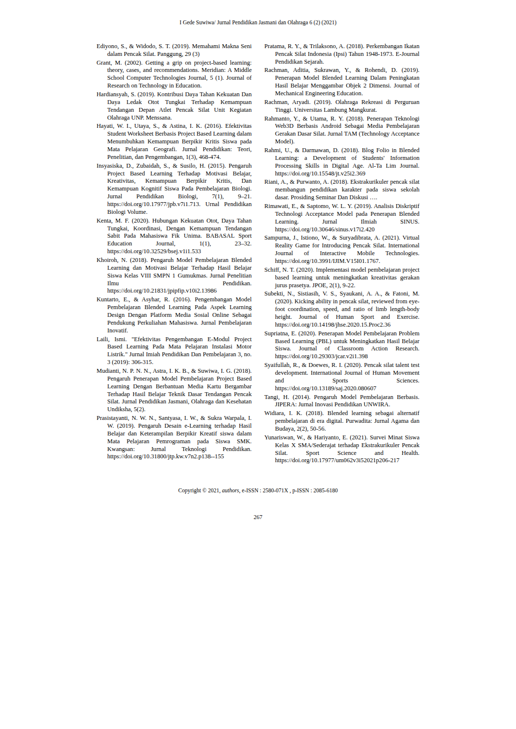I Gede Suwiwa/ Jurnal Pendidikan Jasmani dan Olahraga 6 (2) (2021)
Ediyono, S., & Widodo, S. T. (2019). Memahami Makna Seni dalam Pencak Silat. Panggung, 29 (3)
Grant, M. (2002). Getting a grip on project-based learning: theory, cases, and recommendations. Meridian: A Middle School Computer Technologies Journal, 5 (1). Journal of Research on Technology in Education.
Hardiansyah, S. (2019). Kontribusi Daya Tahan Kekuatan Dan Daya Ledak Otot Tungkai Terhadap Kemampuan Tendangan Depan Atlet Pencak Silat Unit Kegiatan Olahraga UNP. Menssana.
Hayati, W. I., Utaya, S., & Astina, I. K. (2016). Efektivitas Student Worksheet Berbasis Project Based Learning dalam Menumbuhkan Kemampuan Berpikir Kritis Siswa pada Mata Pelajaran Geografi. Jurnal Pendidikan: Teori, Penelitian, dan Pengembangan, 1(3), 468-474.
Insyasiska, D., Zubaidah, S., & Susilo, H. (2015). Pengaruh Project Based Learning Terhadap Motivasi Belajar, Kreativitas, Kemampuan Berpikir Kritis, Dan Kemampuan Kognitif Siswa Pada Pembelajaran Biologi. Jurnal Pendidikan Biologi, 7(1), 9–21. https://doi.org/10.17977/jpb.v7i1.713. Urnal Pendidikan Biologi Volume.
Kenta, M. F. (2020). Hubungan Kekuatan Otot, Daya Tahan Tungkai, Koordinasi, Dengan Kemampuan Tendangan Sabit Pada Mahasiswa Fik Unima. BABASAL Sport Education Journal, 1(1), 23–32. https://doi.org/10.32529/bsej.v1i1.533
Khoiroh, N. (2018). Pengaruh Model Pembelajaran Blended Learning dan Motivasi Belajar Terhadap Hasil Belajar Siswa Kelas VIII SMPN 1 Gumukmas. Jurnal Penelitian Ilmu Pendidikan. https://doi.org/10.21831/jpipfip.v10i2.13986
Kuntarto, E., & Asyhar, R. (2016). Pengembangan Model Pembelajaran Blended Learning Pada Aspek Learning Design Dengan Platform Media Sosial Online Sebagai Pendukung Perkuliahan Mahasiswa. Jurnal Pembelajaran Inovatif.
Laili, Ismi. "Efektivitas Pengembangan E-Modul Project Based Learning Pada Mata Pelajaran Instalasi Motor Listrik." Jurnal Imiah Pendidikan Dan Pembelajaran 3, no. 3 (2019): 306-315.
Mudianti, N. P. N. N., Astra, I. K. B., & Suwiwa, I. G. (2018). Pengaruh Penerapan Model Pembelajaran Project Based Learning Dengan Berbantuan Media Kartu Bergambar Terhadap Hasil Belajar Teknik Dasar Tendangan Pencak Silat. Jurnal Pendidikan Jasmani, Olahraga dan Kesehatan Undiksha, 5(2).
Prasistayanti, N. W. N., Santyasa, I. W., & Sukra Warpala, I. W. (2019). Pengaruh Desain e-Learning terhadap Hasil Belajar dan Keterampilan Berpikir Kreatif siswa dalam Mata Pelajaran Pemrograman pada Siswa SMK. Kwangsan: Jurnal Teknologi Pendidikan. https://doi.org/10.31800/jtp.kw.v7n2.p138--155
Pratama, R. Y., & Trilaksono, A. (2018). Perkembangan Ikatan Pencak Silat Indonesia (Ipsi) Tahun 1948-1973. E-Journal Pendidikan Sejarah.
Rachman, Aditia, Sukrawan, Y., & Rohendi, D. (2019). Penerapan Model Blended Learning Dalam Peningkatan Hasil Belajar Menggambar Objek 2 Dimensi. Journal of Mechanical Engineering Education.
Rachman, Aryadi. (2019). Olahraga Rekreasi di Perguruan Tinggi. Universitas Lambung Mangkurat.
Rahmanto, Y., & Utama, R. Y. (2018). Penerapan Teknologi Web3D Berbasis Android Sebagai Media Pembelajaran Gerakan Dasar Silat. Jurnal TAM (Technology Acceptance Model).
Rahmi, U., & Darmawan, D. (2018). Blog Folio in Blended Learning: a Development of Students' Information Processing Skills in Digital Age. Al-Ta Lim Journal. https://doi.org/10.15548/jt.v25i2.369
Riani, A., & Purwanto, A. (2018). Ekstrakurikuler pencak silat membangun pendidikan karakter pada siswa sekolah dasar. Prosiding Seminar Dan Diskusi ….
Rimawati, E., & Saptomo, W. L. Y. (2019). Analisis Diskriptif Technologi Acceptance Model pada Penerapan Blended Learning. Jurnal Ilmiah SINUS. https://doi.org/10.30646/sinus.v17i2.420
Sampurna, J., Istiono, W., & Suryadibrata, A. (2021). Virtual Reality Game for Introducing Pencak Silat. International Journal of Interactive Mobile Technologies. https://doi.org/10.3991/IJIM.V15I01.1767.
Schiff, N. T. (2020). Implementasi model pembelajaran project based learning untuk meningkatkan kreativitas gerakan jurus prasetya. JPOE, 2(1), 9-22.
Subekti, N., Sistiasih, V. S., Syaukani, A. A., & Fatoni, M. (2020). Kicking ability in pencak silat, reviewed from eye-foot coordination, speed, and ratio of limb length-body height. Journal of Human Sport and Exercise. https://doi.org/10.14198/jhse.2020.15.Proc2.36
Supriatna, E. (2020). Penerapan Model Pembelajaran Problem Based Learning (PBL) untuk Meningkatkan Hasil Belajar Siswa. Journal of Classroom Action Research. https://doi.org/10.29303/jcar.v2i1.398
Syaifullah, R., & Doewes, R. I. (2020). Pencak silat talent test development. International Journal of Human Movement and Sports Sciences. https://doi.org/10.13189/saj.2020.080607
Tangi, H. (2014). Pengaruh Model Pembelajaran Berbasis. JIPERA: Jurnal Inovasi Pendidikan UNWIRA.
Widiara, I. K. (2018). Blended learning sebagai alternatif pembelajaran di era digital. Purwadita: Jurnal Agama dan Budaya, 2(2), 50-56.
Yunariswan, W., & Hariyanto, E. (2021). Survei Minat Siswa Kelas X SMA/Sederajat terhadap Ekstrakurikuler Pencak Silat. Sport Science and Health. https://doi.org/10.17977/um062v3i52021p206-217
Copyright © 2021, authors, e-ISSN : 2580-071X , p-ISSN : 2085-6180
267